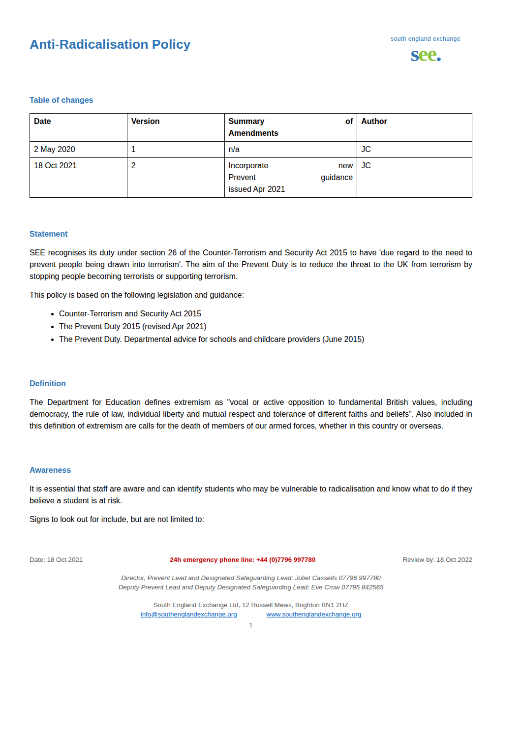south england exchange
see.
Anti-Radicalisation Policy
Table of changes
| Date | Version | Summary of Amendments | Author |
| --- | --- | --- | --- |
| 2 May 2020 | 1 | n/a | JC |
| 18 Oct 2021 | 2 | Incorporate new Prevent guidance issued Apr 2021 | JC |
Statement
SEE recognises its duty under section 26 of the Counter-Terrorism and Security Act 2015 to have 'due regard to the need to prevent people being drawn into terrorism'. The aim of the Prevent Duty is to reduce the threat to the UK from terrorism by stopping people becoming terrorists or supporting terrorism.
This policy is based on the following legislation and guidance:
Counter-Terrorism and Security Act 2015
The Prevent Duty 2015 (revised Apr 2021)
The Prevent Duty. Departmental advice for schools and childcare providers (June 2015)
Definition
The Department for Education defines extremism as "vocal or active opposition to fundamental British values, including democracy, the rule of law, individual liberty and mutual respect and tolerance of different faiths and beliefs". Also included in this definition of extremism are calls for the death of members of our armed forces, whether in this country or overseas.
Awareness
It is essential that staff are aware and can identify students who may be vulnerable to radicalisation and know what to do if they believe a student is at risk.
Signs to look out for include, but are not limited to:
Date: 18 Oct 2021 24h emergency phone line: +44 (0)7796 997780 Review by: 18 Oct 2022
Director, Prevent Lead and Designated Safeguarding Lead: Juliet Cassells 07796 997780
Deputy Prevent Lead and Deputy Designated Safeguarding Lead: Eve Crow 07795 842565
South England Exchange Ltd, 12 Russell Mews, Brighton BN1 2HZ
info@southenglandexchange.org www.southenglandexchange.org
1